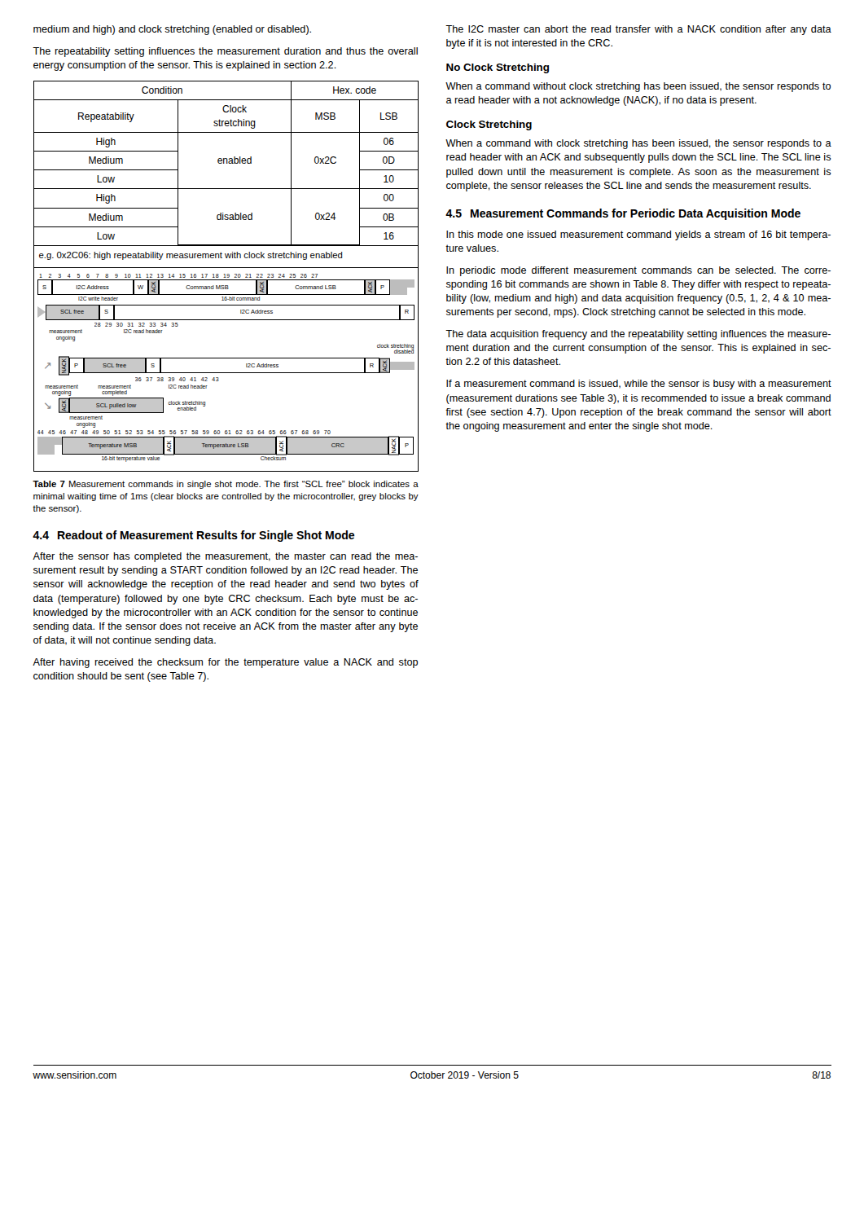medium and high) and clock stretching (enabled or disabled).
The repeatability setting influences the measurement duration and thus the overall energy consumption of the sensor. This is explained in section 2.2.
| Condition | Hex. code |
| --- | --- |
| Repeatability | Clock stretching | MSB | LSB |
| High | enabled | 0x2C | 06 |
| Medium | 0D |
| Low | 10 |
| High | disabled | 0x24 | 00 |
| Medium | 0B |
| Low | 16 |
e.g. 0x2C06: high repeatability measurement with clock stretching enabled
1 2 3 4 5 6 7 8 9 10 11 12 13 14 15 16 17 18 19 20 21 22 23 24 25 26 27
S
I2C Address
W
ACK
Command MSB
ACK
Command LSB
ACK
P
I2C write header 16-bit command
SCL free
S
I2C Address
R
28 29 30 31 32 33 34 35
measurement
ongoing I2C read header
clock stretching
disabled
↗
NACK
P
SCL free
S
I2C Address
R
ACK
36 37 38 39 40 41 42 43
measurement
ongoing measurement
completed I2C read header
↘
ACK
SCL pulled low
clock stretching
enabled
measurement
ongoing
44 45 46 47 48 49 50 51 52 53 54 55 56 57 58 59 60 61 62 63 64 65 66 67 68 69 70
Temperature MSB
ACK
Temperature LSB
ACK
CRC
NACK
P
16-bit temperature value Checksum
Table 7 Measurement commands in single shot mode. The first “SCL free” block indicates a minimal waiting time of 1ms (clear blocks are controlled by the microcontroller, grey blocks by the sensor).
4.4 Readout of Measurement Results for Single Shot Mode
After the sensor has completed the measurement, the master can read the measurement result by sending a START condition followed by an I2C read header. The sensor will acknowledge the reception of the read header and send two bytes of data (temperature) followed by one byte CRC checksum. Each byte must be acknowledged by the microcontroller with an ACK condition for the sensor to continue sending data. If the sensor does not receive an ACK from the master after any byte of data, it will not continue sending data.
After having received the checksum for the temperature value a NACK and stop condition should be sent (see Table 7).
The I2C master can abort the read transfer with a NACK condition after any data byte if it is not interested in the CRC.
No Clock Stretching
When a command without clock stretching has been issued, the sensor responds to a read header with a not acknowledge (NACK), if no data is present.
Clock Stretching
When a command with clock stretching has been issued, the sensor responds to a read header with an ACK and subsequently pulls down the SCL line. The SCL line is pulled down until the measurement is complete. As soon as the measurement is complete, the sensor releases the SCL line and sends the measurement results.
4.5 Measurement Commands for Periodic Data Acquisition Mode
In this mode one issued measurement command yields a stream of 16 bit temperature values.
In periodic mode different measurement commands can be selected. The corresponding 16 bit commands are shown in Table 8. They differ with respect to repeatability (low, medium and high) and data acquisition frequency (0.5, 1, 2, 4 & 10 measurements per second, mps). Clock stretching cannot be selected in this mode.
The data acquisition frequency and the repeatability setting influences the measurement duration and the current consumption of the sensor. This is explained in section 2.2 of this datasheet.
If a measurement command is issued, while the sensor is busy with a measurement (measurement durations see Table 3), it is recommended to issue a break command first (see section 4.7). Upon reception of the break command the sensor will abort the ongoing measurement and enter the single shot mode.
www.sensirion.com October 2019 - Version 5 8/18